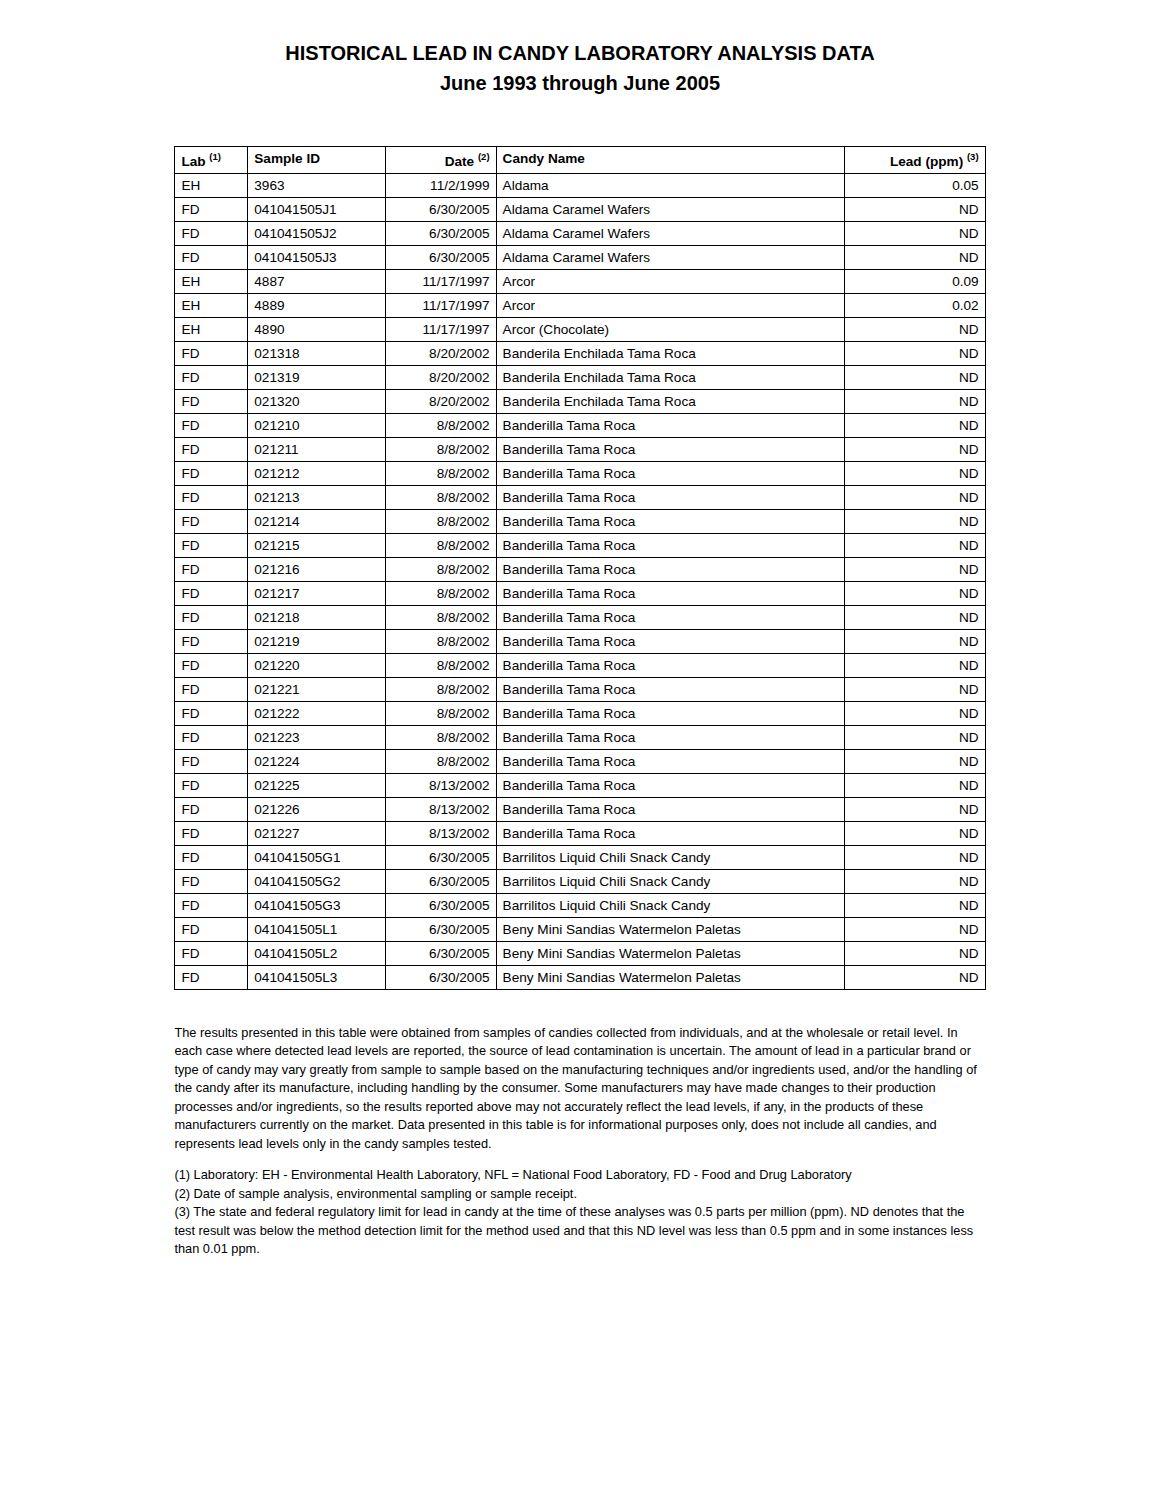HISTORICAL LEAD IN CANDY LABORATORY ANALYSIS DATA
June 1993 through June 2005
| Lab (1) | Sample ID | Date (2) | Candy Name | Lead (ppm) (3) |
| --- | --- | --- | --- | --- |
| EH | 3963 | 11/2/1999 | Aldama | 0.05 |
| FD | 041041505J1 | 6/30/2005 | Aldama Caramel Wafers | ND |
| FD | 041041505J2 | 6/30/2005 | Aldama Caramel Wafers | ND |
| FD | 041041505J3 | 6/30/2005 | Aldama Caramel Wafers | ND |
| EH | 4887 | 11/17/1997 | Arcor | 0.09 |
| EH | 4889 | 11/17/1997 | Arcor | 0.02 |
| EH | 4890 | 11/17/1997 | Arcor (Chocolate) | ND |
| FD | 021318 | 8/20/2002 | Banderila Enchilada Tama Roca | ND |
| FD | 021319 | 8/20/2002 | Banderila Enchilada Tama Roca | ND |
| FD | 021320 | 8/20/2002 | Banderila Enchilada Tama Roca | ND |
| FD | 021210 | 8/8/2002 | Banderilla Tama Roca | ND |
| FD | 021211 | 8/8/2002 | Banderilla Tama Roca | ND |
| FD | 021212 | 8/8/2002 | Banderilla Tama Roca | ND |
| FD | 021213 | 8/8/2002 | Banderilla Tama Roca | ND |
| FD | 021214 | 8/8/2002 | Banderilla Tama Roca | ND |
| FD | 021215 | 8/8/2002 | Banderilla Tama Roca | ND |
| FD | 021216 | 8/8/2002 | Banderilla Tama Roca | ND |
| FD | 021217 | 8/8/2002 | Banderilla Tama Roca | ND |
| FD | 021218 | 8/8/2002 | Banderilla Tama Roca | ND |
| FD | 021219 | 8/8/2002 | Banderilla Tama Roca | ND |
| FD | 021220 | 8/8/2002 | Banderilla Tama Roca | ND |
| FD | 021221 | 8/8/2002 | Banderilla Tama Roca | ND |
| FD | 021222 | 8/8/2002 | Banderilla Tama Roca | ND |
| FD | 021223 | 8/8/2002 | Banderilla Tama Roca | ND |
| FD | 021224 | 8/8/2002 | Banderilla Tama Roca | ND |
| FD | 021225 | 8/13/2002 | Banderilla Tama Roca | ND |
| FD | 021226 | 8/13/2002 | Banderilla Tama Roca | ND |
| FD | 021227 | 8/13/2002 | Banderilla Tama Roca | ND |
| FD | 041041505G1 | 6/30/2005 | Barrilitos Liquid Chili Snack Candy | ND |
| FD | 041041505G2 | 6/30/2005 | Barrilitos Liquid Chili Snack Candy | ND |
| FD | 041041505G3 | 6/30/2005 | Barrilitos Liquid Chili Snack Candy | ND |
| FD | 041041505L1 | 6/30/2005 | Beny Mini Sandias Watermelon Paletas | ND |
| FD | 041041505L2 | 6/30/2005 | Beny Mini Sandias Watermelon Paletas | ND |
| FD | 041041505L3 | 6/30/2005 | Beny Mini Sandias Watermelon Paletas | ND |
The results presented in this table were obtained from samples of candies collected from individuals, and at the wholesale or retail level. In each case where detected lead levels are reported, the source of lead contamination is uncertain. The amount of lead in a particular brand or type of candy may vary greatly from sample to sample based on the manufacturing techniques and/or ingredients used, and/or the handling of the candy after its manufacture, including handling by the consumer. Some manufacturers may have made changes to their production processes and/or ingredients, so the results reported above may not accurately reflect the lead levels, if any, in the products of these manufacturers currently on the market. Data presented in this table is for informational purposes only, does not include all candies, and represents lead levels only in the candy samples tested.
(1) Laboratory: EH - Environmental Health Laboratory, NFL = National Food Laboratory, FD - Food and Drug Laboratory
(2) Date of sample analysis, environmental sampling or sample receipt.
(3) The state and federal regulatory limit for lead in candy at the time of these analyses was 0.5 parts per million (ppm). ND denotes that the test result was below the method detection limit for the method used and that this ND level was less than 0.5 ppm and in some instances less than 0.01 ppm.